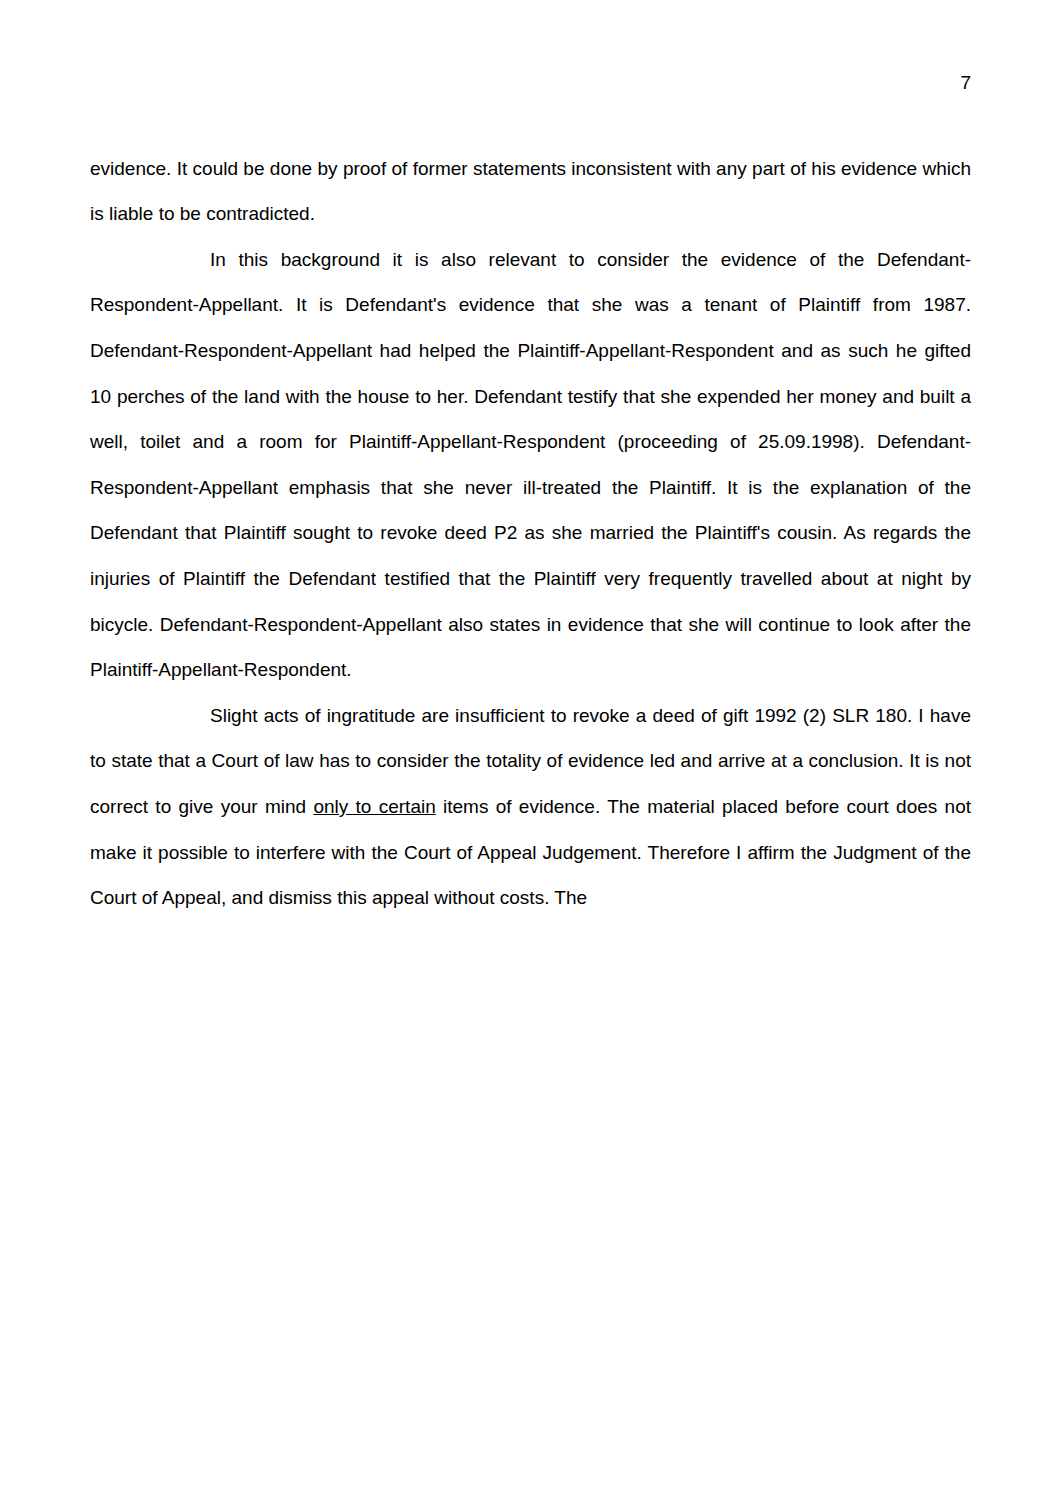7
evidence. It could be done by proof of former statements inconsistent with any part of his evidence which is liable to be contradicted.
In this background it is also relevant to consider the evidence of the Defendant-Respondent-Appellant. It is Defendant's evidence that she was a tenant of Plaintiff from 1987. Defendant-Respondent-Appellant had helped the Plaintiff-Appellant-Respondent and as such he gifted 10 perches of the land with the house to her. Defendant testify that she expended her money and built a well, toilet and a room for Plaintiff-Appellant-Respondent (proceeding of 25.09.1998). Defendant-Respondent-Appellant emphasis that she never ill-treated the Plaintiff. It is the explanation of the Defendant that Plaintiff sought to revoke deed P2 as she married the Plaintiff's cousin. As regards the injuries of Plaintiff the Defendant testified that the Plaintiff very frequently travelled about at night by bicycle. Defendant-Respondent-Appellant also states in evidence that she will continue to look after the Plaintiff-Appellant-Respondent.
Slight acts of ingratitude are insufficient to revoke a deed of gift 1992 (2) SLR 180. I have to state that a Court of law has to consider the totality of evidence led and arrive at a conclusion. It is not correct to give your mind only to certain items of evidence. The material placed before court does not make it possible to interfere with the Court of Appeal Judgement. Therefore I affirm the Judgment of the Court of Appeal, and dismiss this appeal without costs. The